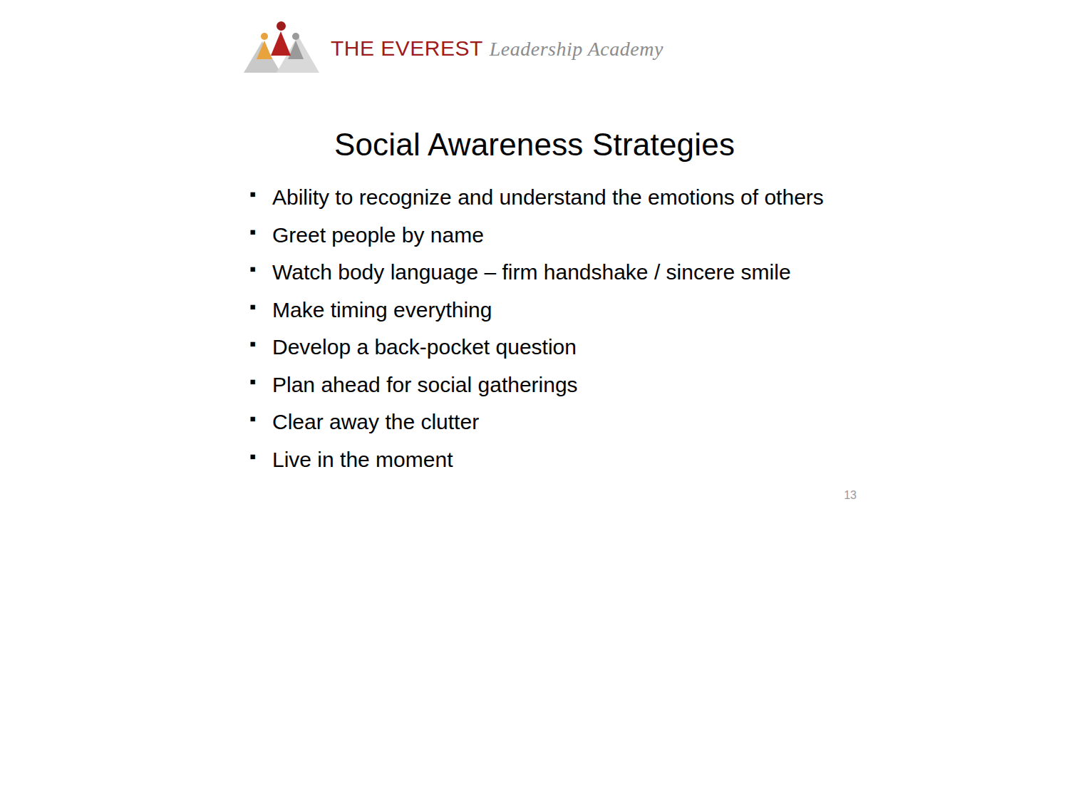THE EVEREST Leadership Academy
Social Awareness Strategies
Ability to recognize and understand the emotions of others
Greet people by name
Watch body language – firm handshake / sincere smile
Make timing everything
Develop a back-pocket question
Plan ahead for social gatherings
Clear away the clutter
Live in the moment
www.everestla.org
13